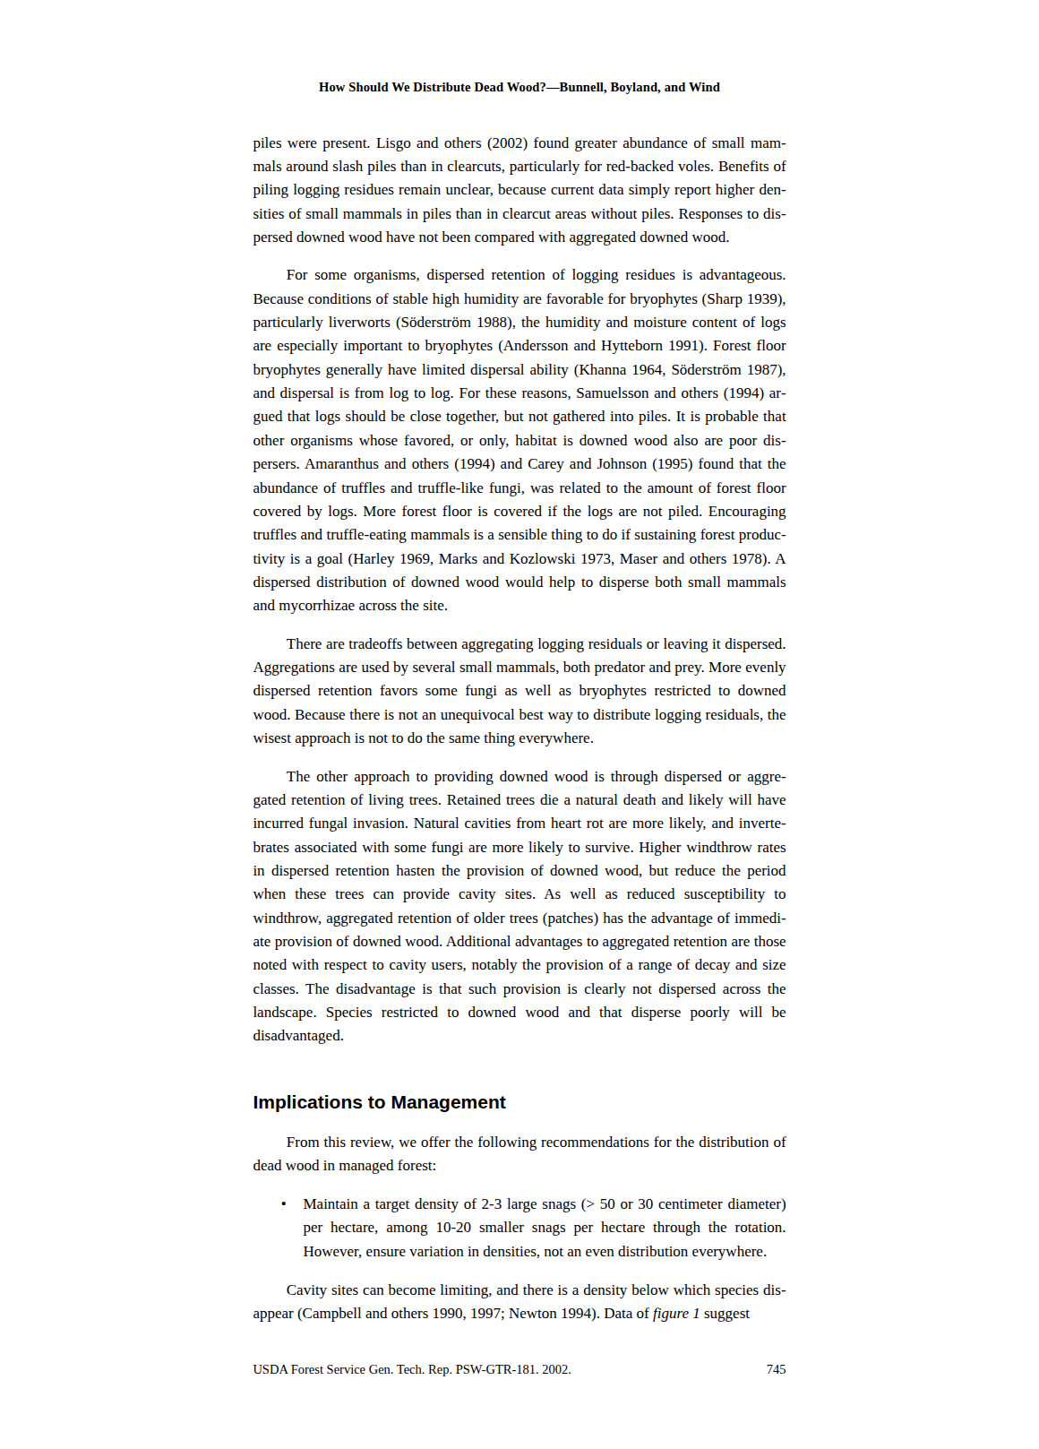How Should We Distribute Dead Wood?—Bunnell, Boyland, and Wind
piles were present. Lisgo and others (2002) found greater abundance of small mammals around slash piles than in clearcuts, particularly for red-backed voles. Benefits of piling logging residues remain unclear, because current data simply report higher densities of small mammals in piles than in clearcut areas without piles. Responses to dispersed downed wood have not been compared with aggregated downed wood.
For some organisms, dispersed retention of logging residues is advantageous. Because conditions of stable high humidity are favorable for bryophytes (Sharp 1939), particularly liverworts (Söderström 1988), the humidity and moisture content of logs are especially important to bryophytes (Andersson and Hytteborn 1991). Forest floor bryophytes generally have limited dispersal ability (Khanna 1964, Söderström 1987), and dispersal is from log to log. For these reasons, Samuelsson and others (1994) argued that logs should be close together, but not gathered into piles. It is probable that other organisms whose favored, or only, habitat is downed wood also are poor dispersers. Amaranthus and others (1994) and Carey and Johnson (1995) found that the abundance of truffles and truffle-like fungi, was related to the amount of forest floor covered by logs. More forest floor is covered if the logs are not piled. Encouraging truffles and truffle-eating mammals is a sensible thing to do if sustaining forest productivity is a goal (Harley 1969, Marks and Kozlowski 1973, Maser and others 1978). A dispersed distribution of downed wood would help to disperse both small mammals and mycorrhizae across the site.
There are tradeoffs between aggregating logging residuals or leaving it dispersed. Aggregations are used by several small mammals, both predator and prey. More evenly dispersed retention favors some fungi as well as bryophytes restricted to downed wood. Because there is not an unequivocal best way to distribute logging residuals, the wisest approach is not to do the same thing everywhere.
The other approach to providing downed wood is through dispersed or aggregated retention of living trees. Retained trees die a natural death and likely will have incurred fungal invasion. Natural cavities from heart rot are more likely, and invertebrates associated with some fungi are more likely to survive. Higher windthrow rates in dispersed retention hasten the provision of downed wood, but reduce the period when these trees can provide cavity sites. As well as reduced susceptibility to windthrow, aggregated retention of older trees (patches) has the advantage of immediate provision of downed wood. Additional advantages to aggregated retention are those noted with respect to cavity users, notably the provision of a range of decay and size classes. The disadvantage is that such provision is clearly not dispersed across the landscape. Species restricted to downed wood and that disperse poorly will be disadvantaged.
Implications to Management
From this review, we offer the following recommendations for the distribution of dead wood in managed forest:
Maintain a target density of 2-3 large snags (> 50 or 30 centimeter diameter) per hectare, among 10-20 smaller snags per hectare through the rotation. However, ensure variation in densities, not an even distribution everywhere.
Cavity sites can become limiting, and there is a density below which species disappear (Campbell and others 1990, 1997; Newton 1994). Data of figure 1 suggest
USDA Forest Service Gen. Tech. Rep. PSW-GTR-181. 2002.
745